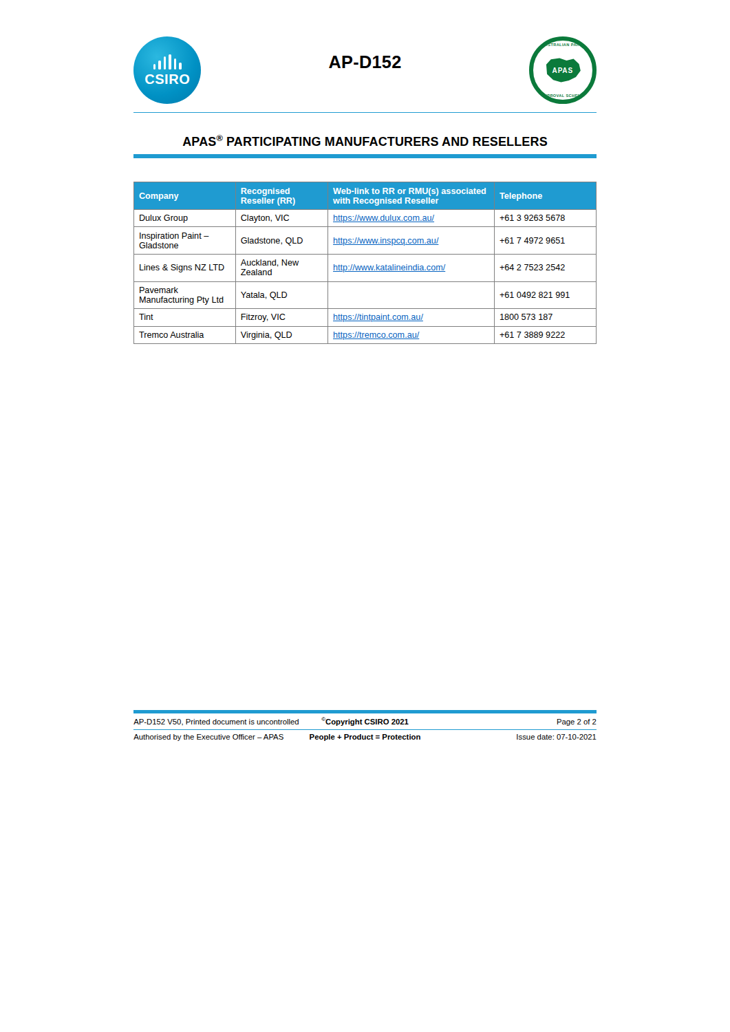CSIRO
AP-D152
AUSTRALIAN PAINT
APPROVAL SCHEME
APAS
APAS® PARTICIPATING MANUFACTURERS AND RESELLERS
| Company | Recognised Reseller (RR) | Web-link to RR or RMU(s) associated with Recognised Reseller | Telephone |
| --- | --- | --- | --- |
| Dulux Group | Clayton, VIC | https://www.dulux.com.au/ | +61 3 9263 5678 |
| Inspiration Paint – Gladstone | Gladstone, QLD | https://www.inspcq.com.au/ | +61 7 4972 9651 |
| Lines & Signs NZ LTD | Auckland, New Zealand | http://www.katalineindia.com/ | +64 2 7523 2542 |
| Pavemark Manufacturing Pty Ltd | Yatala, QLD | | +61 0492 821 991 |
| Tint | Fitzroy, VIC | https://tintpaint.com.au/ | 1800 573 187 |
| Tremco Australia | Virginia, QLD | https://tremco.com.au/ | +61 7 3889 9222 |
AP-D152 V50, Printed document is uncontrolled
©Copyright CSIRO 2021
Page 2 of 2
Authorised by the Executive Officer – APAS
People + Product = Protection
Issue date: 07-10-2021